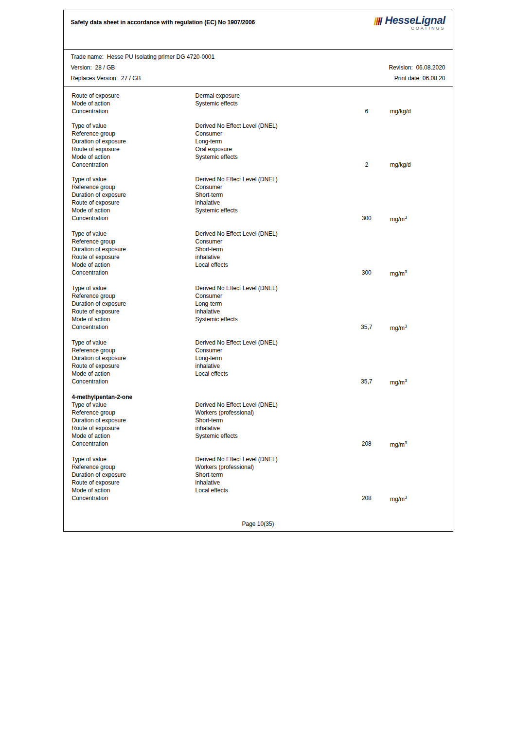Safety data sheet in accordance with regulation (EC) No 1907/2006
Hesse Lignal
COATINGS
Trade name: Hesse PU Isolating primer DG 4720-0001
Version: 28 / GB Revision: 06.08.2020
Replaces Version: 27 / GB Print date: 06.08.20
| Route of exposure | Dermal exposure | | |
| Mode of action | Systemic effects | | |
| Concentration | | 6 | mg/kg/d |
| Type of value | Derived No Effect Level (DNEL) | | |
| Reference group | Consumer | | |
| Duration of exposure | Long-term | | |
| Route of exposure | Oral exposure | | |
| Mode of action | Systemic effects | | |
| Concentration | | 2 | mg/kg/d |
| Type of value | Derived No Effect Level (DNEL) | | |
| Reference group | Consumer | | |
| Duration of exposure | Short-term | | |
| Route of exposure | inhalative | | |
| Mode of action | Systemic effects | | |
| Concentration | | 300 | mg/m 3 |
| Type of value | Derived No Effect Level (DNEL) | | |
| Reference group | Consumer | | |
| Duration of exposure | Short-term | | |
| Route of exposure | inhalative | | |
| Mode of action | Local effects | | |
| Concentration | | 300 | mg/m 3 |
| Type of value | Derived No Effect Level (DNEL) | | |
| Reference group | Consumer | | |
| Duration of exposure | Long-term | | |
| Route of exposure | inhalative | | |
| Mode of action | Systemic effects | | |
| Concentration | | 35,7 | mg/m 3 |
| Type of value | Derived No Effect Level (DNEL) | | |
| Reference group | Consumer | | |
| Duration of exposure | Long-term | | |
| Route of exposure | inhalative | | |
| Mode of action | Local effects | | |
| Concentration | | 35,7 | mg/m 3 |
| 4-methylpentan-2-one |
| Type of value | Derived No Effect Level (DNEL) | | |
| Reference group | Workers (professional) | | |
| Duration of exposure | Short-term | | |
| Route of exposure | inhalative | | |
| Mode of action | Systemic effects | | |
| Concentration | | 208 | mg/m 3 |
| Type of value | Derived No Effect Level (DNEL) | | |
| Reference group | Workers (professional) | | |
| Duration of exposure | Short-term | | |
| Route of exposure | inhalative | | |
| Mode of action | Local effects | | |
| Concentration | | 208 | mg/m 3 |
Page 10(35)